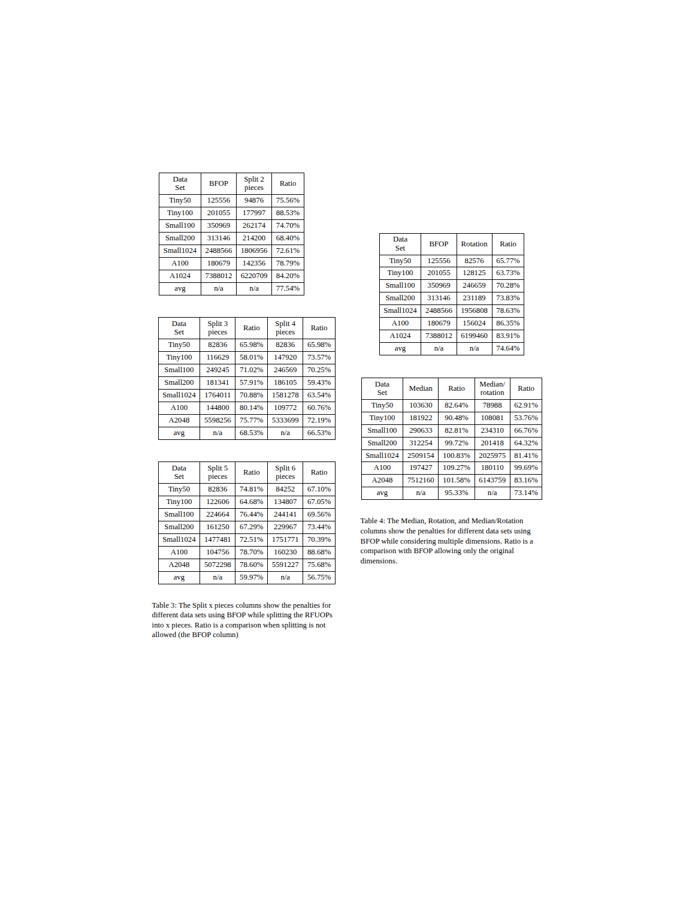| Data Set | BFOP | Split 2 pieces | Ratio |
| --- | --- | --- | --- |
| Tiny50 | 125556 | 94876 | 75.56% |
| Tiny100 | 201055 | 177997 | 88.53% |
| Small100 | 350969 | 262174 | 74.70% |
| Small200 | 313146 | 214200 | 68.40% |
| Small1024 | 2488566 | 1806956 | 72.61% |
| A100 | 180679 | 142356 | 78.79% |
| A1024 | 7388012 | 6220709 | 84.20% |
| avg | n/a | n/a | 77.54% |
| Data Set | Split 3 pieces | Ratio | Split 4 pieces | Ratio |
| --- | --- | --- | --- | --- |
| Tiny50 | 82836 | 65.98% | 82836 | 65.98% |
| Tiny100 | 116629 | 58.01% | 147920 | 73.57% |
| Small100 | 249245 | 71.02% | 246569 | 70.25% |
| Small200 | 181341 | 57.91% | 186105 | 59.43% |
| Small1024 | 1764011 | 70.88% | 1581278 | 63.54% |
| A100 | 144800 | 80.14% | 109772 | 60.76% |
| A2048 | 5598256 | 75.77% | 5333699 | 72.19% |
| avg | n/a | 68.53% | n/a | 66.53% |
| Data Set | Split 5 pieces | Ratio | Split 6 pieces | Ratio |
| --- | --- | --- | --- | --- |
| Tiny50 | 82836 | 74.81% | 84252 | 67.10% |
| Tiny100 | 122606 | 64.68% | 134807 | 67.05% |
| Small100 | 224664 | 76.44% | 244141 | 69.56% |
| Small200 | 161250 | 67.29% | 229967 | 73.44% |
| Small1024 | 1477481 | 72.51% | 1751771 | 70.39% |
| A100 | 104756 | 78.70% | 160230 | 88.68% |
| A2048 | 5072298 | 78.60% | 5591227 | 75.68% |
| avg | n/a | 59.97% | n/a | 56.75% |
Table 3: The Split x pieces columns show the penalties for different data sets using BFOP while splitting the RFUOPs into x pieces. Ratio is a comparison when splitting is not allowed (the BFOP column)
| Data Set | BFOP | Rotation | Ratio |
| --- | --- | --- | --- |
| Tiny50 | 125556 | 82576 | 65.77% |
| Tiny100 | 201055 | 128125 | 63.73% |
| Small100 | 350969 | 246659 | 70.28% |
| Small200 | 313146 | 231189 | 73.83% |
| Small1024 | 2488566 | 1956808 | 78.63% |
| A100 | 180679 | 156024 | 86.35% |
| A1024 | 7388012 | 6199460 | 83.91% |
| avg | n/a | n/a | 74.64% |
| Data Set | Median | Ratio | Median/ rotation | Ratio |
| --- | --- | --- | --- | --- |
| Tiny50 | 103630 | 82.64% | 78988 | 62.91% |
| Tiny100 | 181922 | 90.48% | 108081 | 53.76% |
| Small100 | 290633 | 82.81% | 234310 | 66.76% |
| Small200 | 312254 | 99.72% | 201418 | 64.32% |
| Small1024 | 2509154 | 100.83% | 2025975 | 81.41% |
| A100 | 197427 | 109.27% | 180110 | 99.69% |
| A2048 | 7512160 | 101.58% | 6143759 | 83.16% |
| avg | n/a | 95.33% | n/a | 73.14% |
Table 4: The Median, Rotation, and Median/Rotation columns show the penalties for different data sets using BFOP while considering multiple dimensions. Ratio is a comparison with BFOP allowing only the original dimensions.